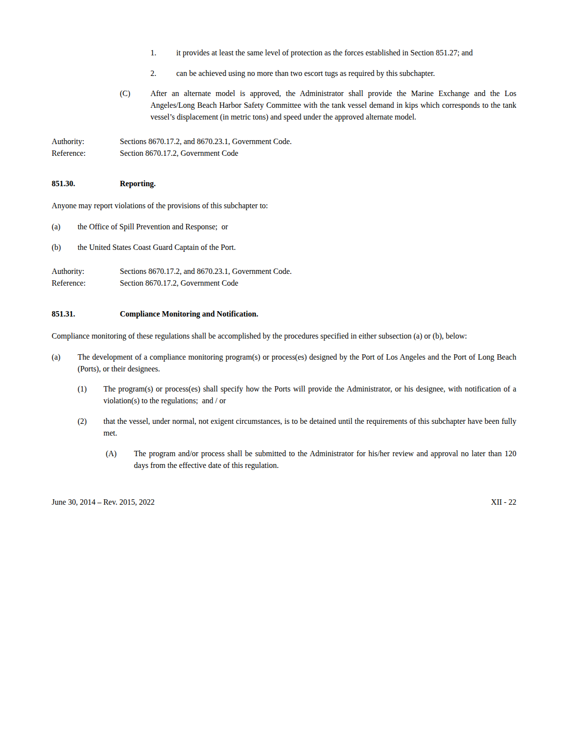1.
it provides at least the same level of protection as the forces established in Section 851.27; and
2.
can be achieved using no more than two escort tugs as required by this subchapter.
(C)
After an alternate model is approved, the Administrator shall provide the Marine Exchange and the Los Angeles/Long Beach Harbor Safety Committee with the tank vessel demand in kips which corresponds to the tank vessel’s displacement (in metric tons) and speed under the approved alternate model.
Authority:
Sections 8670.17.2, and 8670.23.1, Government Code.
Reference:
Section 8670.17.2, Government Code
851.30. Reporting.
Anyone may report violations of the provisions of this subchapter to:
(a)
the Office of Spill Prevention and Response; or
(b)
the United States Coast Guard Captain of the Port.
Authority:
Sections 8670.17.2, and 8670.23.1, Government Code.
Reference:
Section 8670.17.2, Government Code
851.31. Compliance Monitoring and Notification.
Compliance monitoring of these regulations shall be accomplished by the procedures specified in either subsection (a) or (b), below:
(a)
The development of a compliance monitoring program(s) or process(es) designed by the Port of Los Angeles and the Port of Long Beach (Ports), or their designees.
(1)
The program(s) or process(es) shall specify how the Ports will provide the Administrator, or his designee, with notification of a violation(s) to the regulations; and / or
(2)
that the vessel, under normal, not exigent circumstances, is to be detained until the requirements of this subchapter have been fully met.
(A)
The program and/or process shall be submitted to the Administrator for his/her review and approval no later than 120 days from the effective date of this regulation.
June 30, 2014 – Rev. 2015, 2022
XII - 22